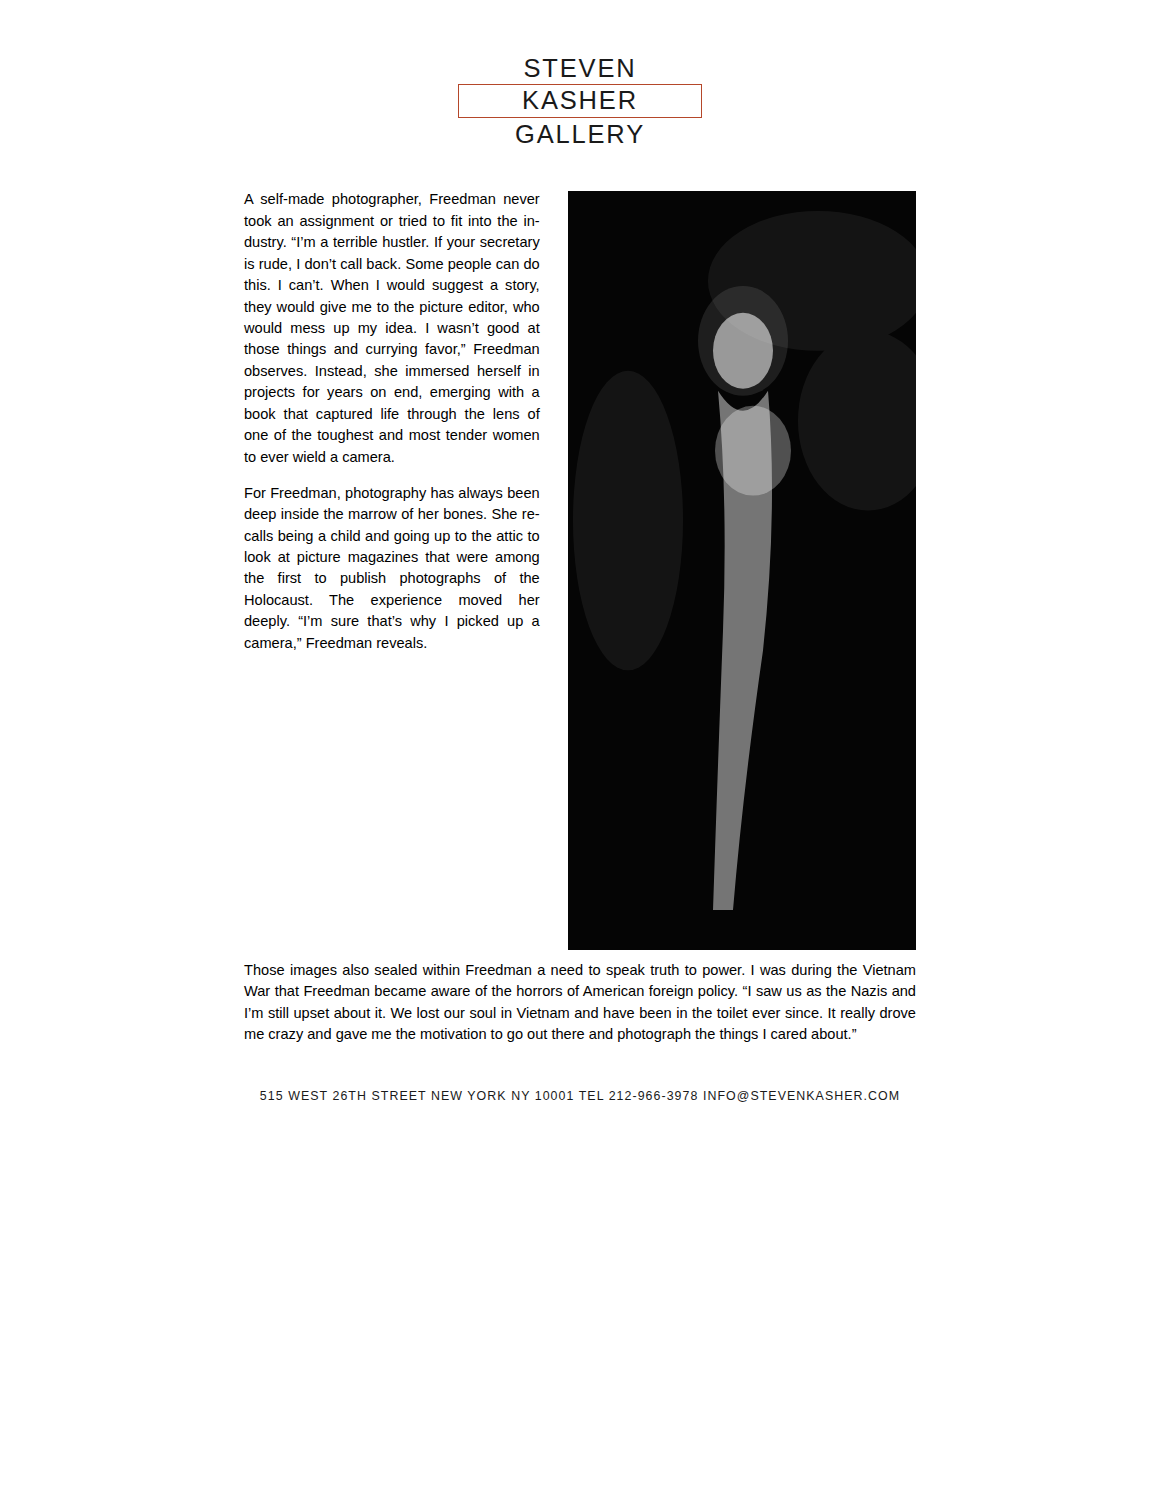STEVEN
KASHER
GALLERY
A self-made photographer, Freedman never took an assignment or tried to fit into the industry. “I’m a terrible hustler. If your secretary is rude, I don’t call back. Some people can do this. I can’t. When I would suggest a story, they would give me to the picture editor, who would mess up my idea. I wasn’t good at those things and currying favor,” Freedman observes. Instead, she immersed herself in projects for years on end, emerging with a book that captured life through the lens of one of the toughest and most tender women to ever wield a camera.
For Freedman, photography has always been deep inside the marrow of her bones. She recalls being a child and going up to the attic to look at picture magazines that were among the first to publish photographs of the Holocaust. The experience moved her deeply. “I’m sure that’s why I picked up a camera,” Freedman reveals.
Those images also sealed within Freedman a need to speak truth to power. I was during the Vietnam War that Freedman became aware of the horrors of American foreign policy. “I saw us as the Nazis and I’m still upset about it. We lost our soul in Vietnam and have been in the toilet ever since. It really drove me crazy and gave me the motivation to go out there and photograph the things I cared about.”
515 WEST 26TH STREET NEW YORK NY 10001 TEL 212-966-3978 INFO@STEVENKASHER.COM